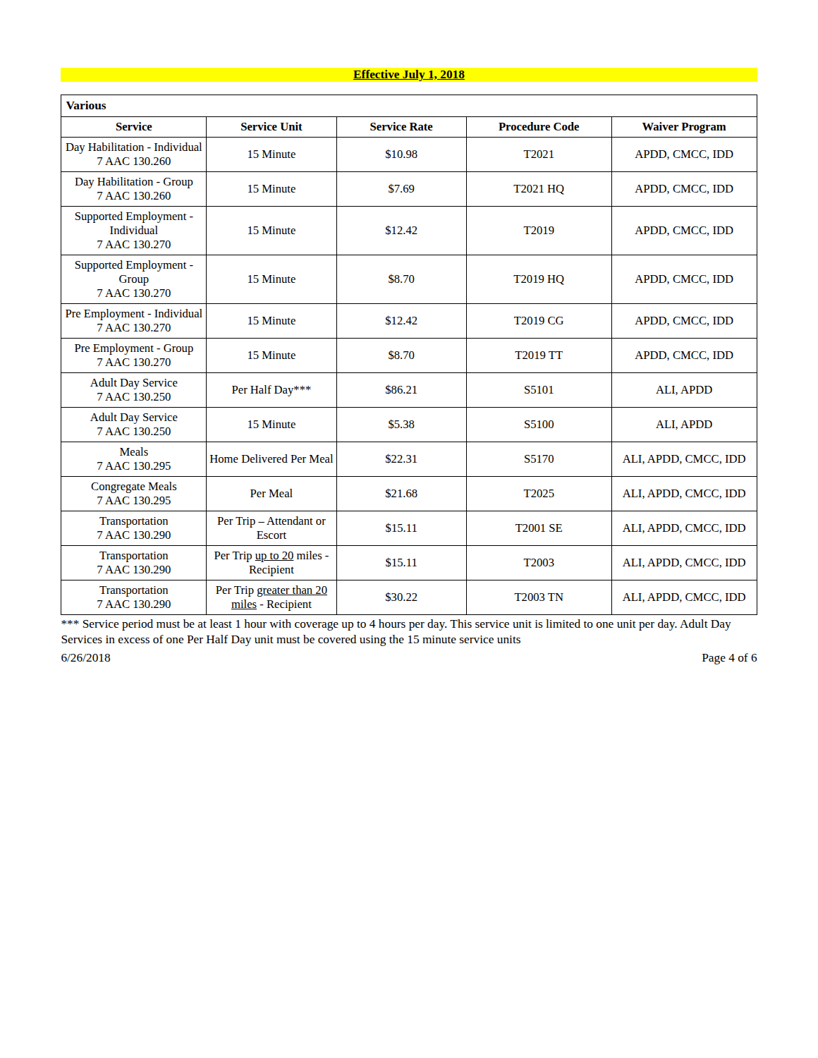Effective July 1, 2018
| Various |
| Service | Service Unit | Service Rate | Procedure Code | Waiver Program |
| Day Habilitation - Individual 7 AAC 130.260 | 15 Minute | $10.98 | T2021 | APDD, CMCC, IDD |
| Day Habilitation - Group 7 AAC 130.260 | 15 Minute | $7.69 | T2021 HQ | APDD, CMCC, IDD |
| Supported Employment - Individual 7 AAC 130.270 | 15 Minute | $12.42 | T2019 | APDD, CMCC, IDD |
| Supported Employment - Group 7 AAC 130.270 | 15 Minute | $8.70 | T2019 HQ | APDD, CMCC, IDD |
| Pre Employment - Individual 7 AAC 130.270 | 15 Minute | $12.42 | T2019 CG | APDD, CMCC, IDD |
| Pre Employment - Group 7 AAC 130.270 | 15 Minute | $8.70 | T2019 TT | APDD, CMCC, IDD |
| Adult Day Service 7 AAC 130.250 | Per Half Day*** | $86.21 | S5101 | ALI, APDD |
| Adult Day Service 7 AAC 130.250 | 15 Minute | $5.38 | S5100 | ALI, APDD |
| Meals 7 AAC 130.295 | Home Delivered Per Meal | $22.31 | S5170 | ALI, APDD, CMCC, IDD |
| Congregate Meals 7 AAC 130.295 | Per Meal | $21.68 | T2025 | ALI, APDD, CMCC, IDD |
| Transportation 7 AAC 130.290 | Per Trip – Attendant or Escort | $15.11 | T2001 SE | ALI, APDD, CMCC, IDD |
| Transportation 7 AAC 130.290 | Per Trip up to 20 miles - Recipient | $15.11 | T2003 | ALI, APDD, CMCC, IDD |
| Transportation 7 AAC 130.290 | Per Trip greater than 20 miles - Recipient | $30.22 | T2003 TN | ALI, APDD, CMCC, IDD |
*** Service period must be at least 1 hour with coverage up to 4 hours per day. This service unit is limited to one unit per day. Adult Day Services in excess of one Per Half Day unit must be covered using the 15 minute service units
6/26/2018 Page 4 of 6